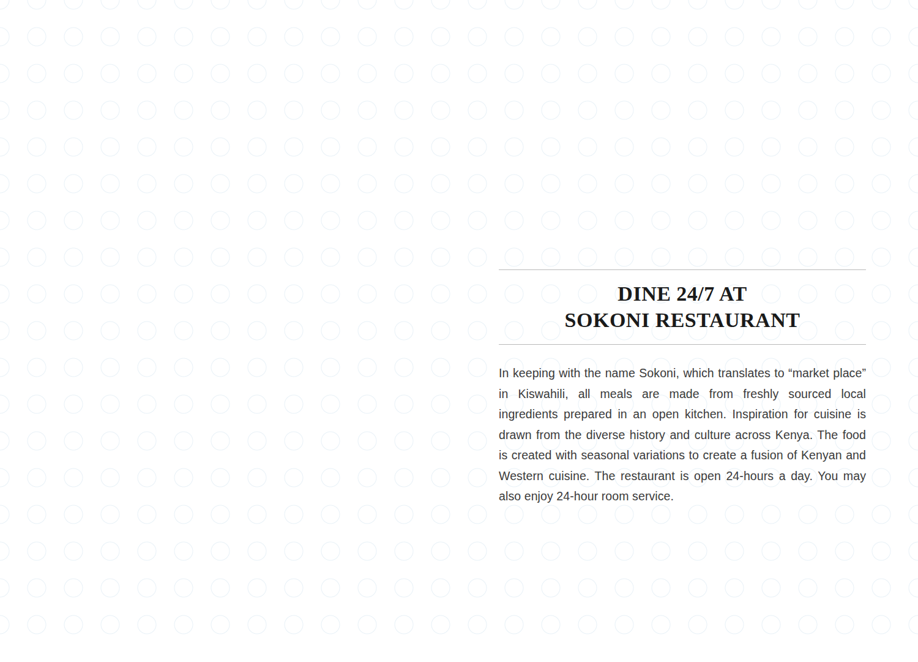Dine 24/7 atSokoni Restaurant
In keeping with the name Sokoni, which translates to “market place” in Kiswahili, all meals are made from freshly sourced local ingredients prepared in an open kitchen. Inspiration for cuisine is drawn from the diverse history and culture across Kenya. The food is created with seasonal variations to create a fusion of Kenyan and Western cuisine. The restaurant is open 24-hours a day. You may also enjoy 24-hour room service.